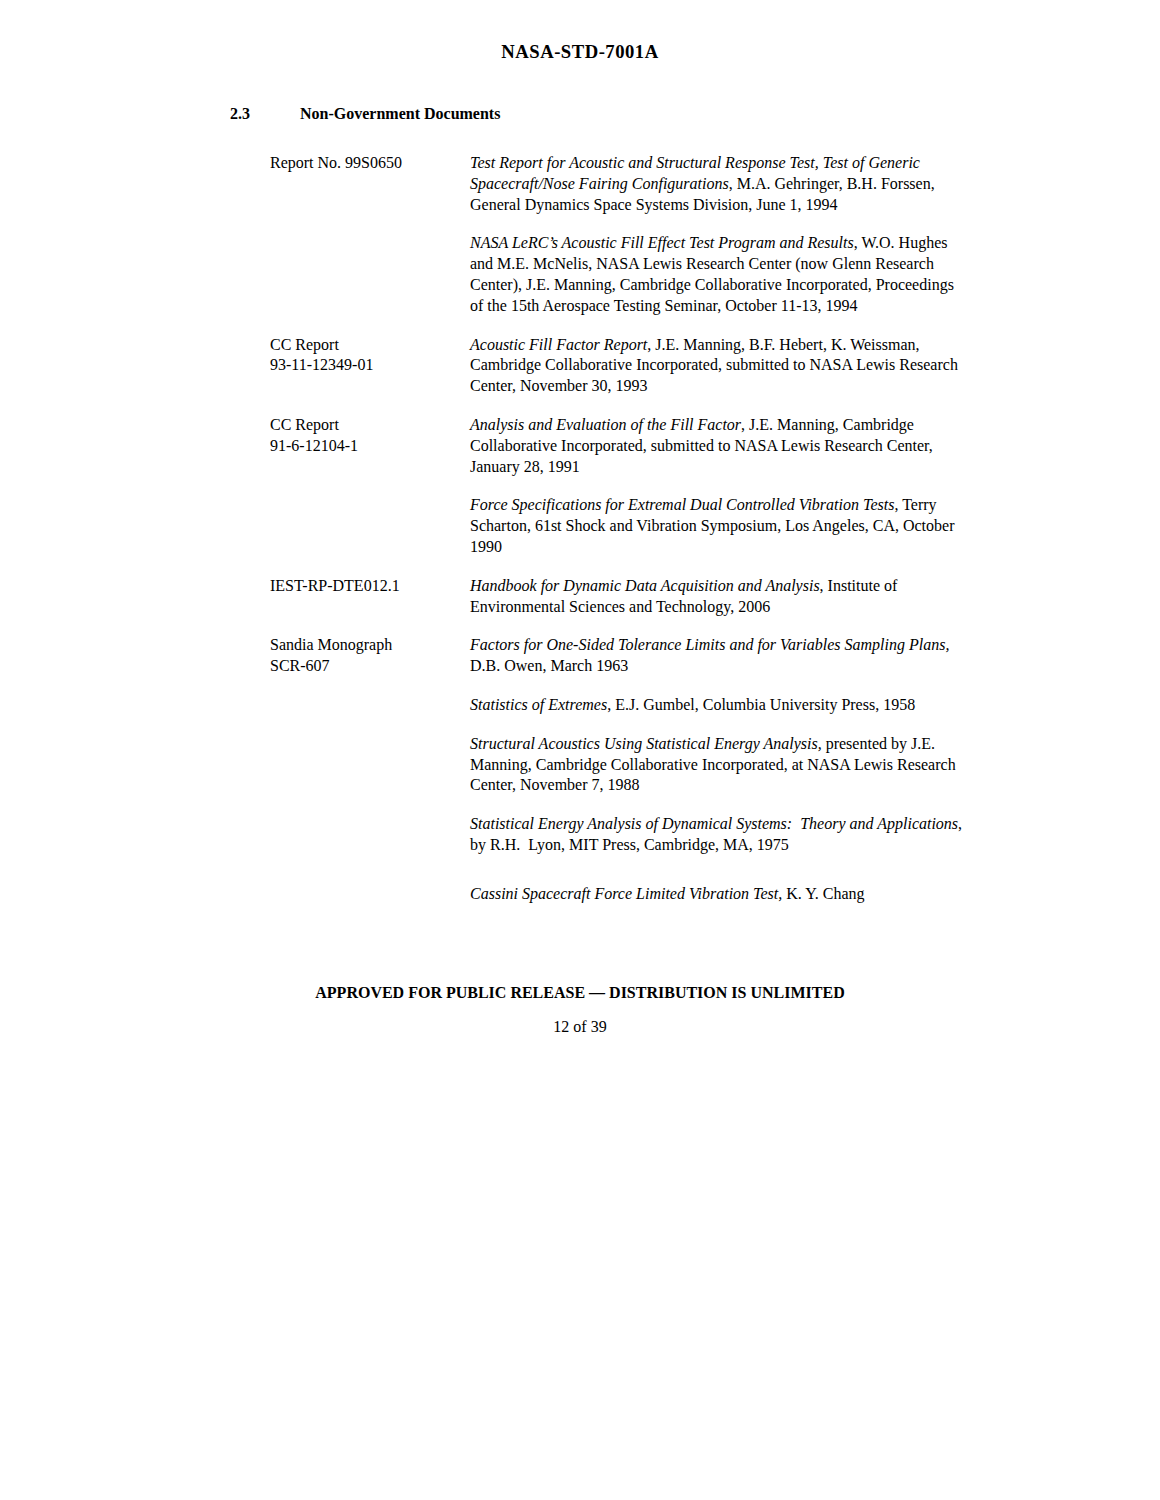NASA-STD-7001A
2.3 Non-Government Documents
| Report No. 99S0650 | Test Report for Acoustic and Structural Response Test, Test of Generic Spacecraft/Nose Fairing Configurations , M.A. Gehringer, B.H. Forssen, General Dynamics Space Systems Division, June 1, 1994 NASA LeRC’s Acoustic Fill Effect Test Program and Results , W.O. Hughes and M.E. McNelis, NASA Lewis Research Center (now Glenn Research Center), J.E. Manning, Cambridge Collaborative Incorporated, Proceedings of the 15th Aerospace Testing Seminar, October 11-13, 1994 |
| CC Report 93-11-12349-01 | Acoustic Fill Factor Report , J.E. Manning, B.F. Hebert, K. Weissman, Cambridge Collaborative Incorporated, submitted to NASA Lewis Research Center, November 30, 1993 |
| CC Report 91-6-12104-1 | Analysis and Evaluation of the Fill Factor , J.E. Manning, Cambridge Collaborative Incorporated, submitted to NASA Lewis Research Center, January 28, 1991 Force Specifications for Extremal Dual Controlled Vibration Tests , Terry Scharton, 61st Shock and Vibration Symposium, Los Angeles, CA, October 1990 |
| IEST-RP-DTE012.1 | Handbook for Dynamic Data Acquisition and Analysis , Institute of Environmental Sciences and Technology, 2006 |
| Sandia Monograph SCR-607 | Factors for One-Sided Tolerance Limits and for Variables Sampling Plans, D.B. Owen, March 1963 Statistics of Extremes , E.J. Gumbel, Columbia University Press, 1958 Structural Acoustics Using Statistical Energy Analysis, presented by J.E. Manning, Cambridge Collaborative Incorporated, at NASA Lewis Research Center, November 7, 1988 Statistical Energy Analysis of Dynamical Systems: Theory and Applications , by R.H. Lyon, MIT Press, Cambridge, MA, 1975 Cassini Spacecraft Force Limited Vibration Test, K. Y. Chang |
APPROVED FOR PUBLIC RELEASE — DISTRIBUTION IS UNLIMITED
12 of 39